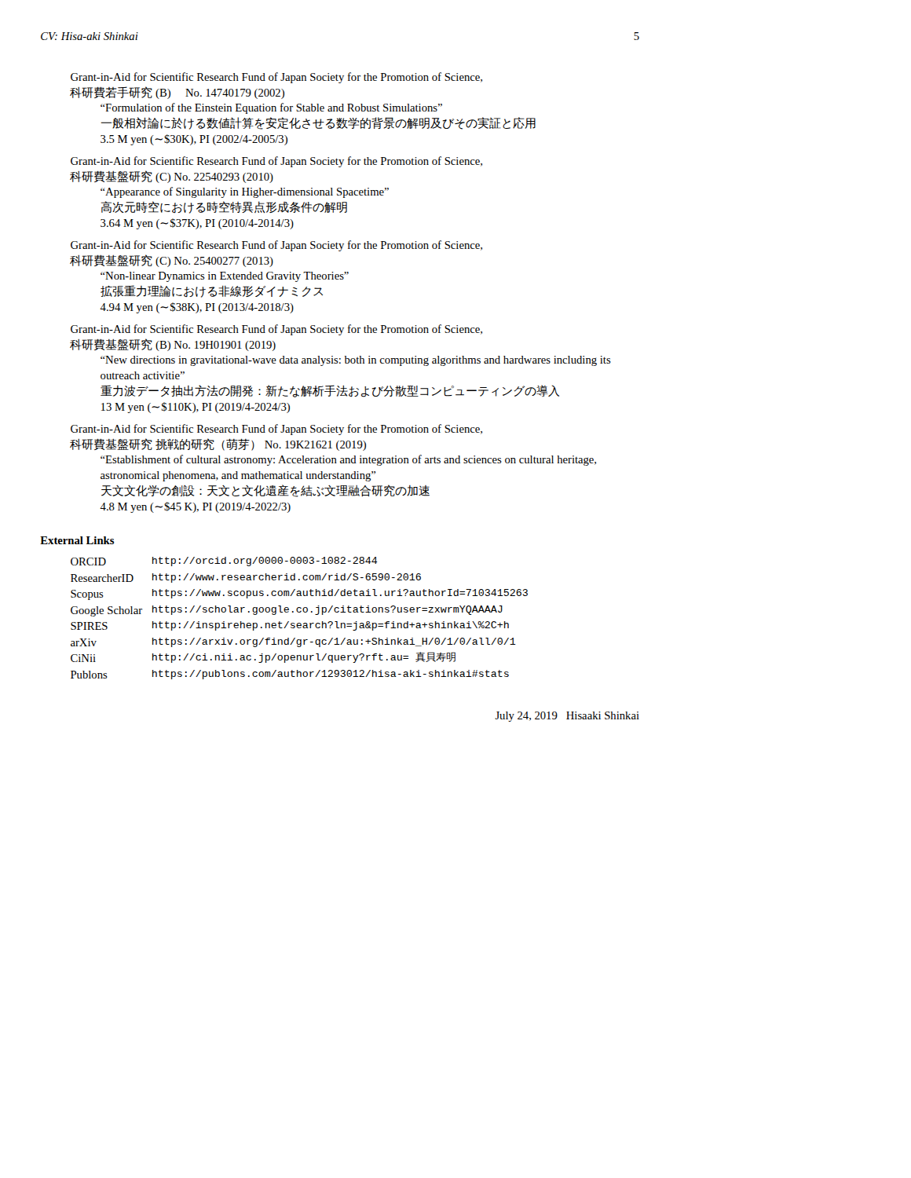CV: Hisa-aki Shinkai 5
Grant-in-Aid for Scientific Research Fund of Japan Society for the Promotion of Science,
科研費若手研究 (B) No. 14740179 (2002)
“Formulation of the Einstein Equation for Stable and Robust Simulations” 一般相対論に於ける数値計算を安定化させる数学的背景の解明及びその実証と応用 3.5 M yen (∼$30K), PI (2002/4-2005/3)
Grant-in-Aid for Scientific Research Fund of Japan Society for the Promotion of Science,
科研費基盤研究 (C) No. 22540293 (2010)
“Appearance of Singularity in Higher-dimensional Spacetime” 高次元時空における時空特異点形成条件の解明 3.64 M yen (∼$37K), PI (2010/4-2014/3)
Grant-in-Aid for Scientific Research Fund of Japan Society for the Promotion of Science,
科研費基盤研究 (C) No. 25400277 (2013)
“Non-linear Dynamics in Extended Gravity Theories” 拡張重力理論における非線形ダイナミクス 4.94 M yen (∼$38K), PI (2013/4-2018/3)
Grant-in-Aid for Scientific Research Fund of Japan Society for the Promotion of Science,
科研費基盤研究 (B) No. 19H01901 (2019)
“New directions in gravitational-wave data analysis: both in computing algorithms and hardwares including its outreach activitie” 重力波データ抽出方法の開発：新たな解析手法および分散型コンピューティングの導入 13 M yen (∼$110K), PI (2019/4-2024/3)
Grant-in-Aid for Scientific Research Fund of Japan Society for the Promotion of Science,
科研費基盤研究 挑戦的研究（萌芽） No. 19K21621 (2019)
“Establishment of cultural astronomy: Acceleration and integration of arts and sciences on cultural heritage, astronomical phenomena, and mathematical understanding” 天文文化学の創設：天文と文化遺産を結ぶ文理融合研究の加速 4.8 M yen (∼$45 K), PI (2019/4-2022/3)
External Links
| ORCID | http://orcid.org/0000-0003-1082-2844 |
| ResearcherID | http://www.researcherid.com/rid/S-6590-2016 |
| Scopus | https://www.scopus.com/authid/detail.uri?authorId=7103415263 |
| Google Scholar | https://scholar.google.co.jp/citations?user=zxwrmYQAAAAJ |
| SPIRES | http://inspirehep.net/search?ln=ja&p=find+a+shinkai\%2C+h |
| arXiv | https://arxiv.org/find/gr-qc/1/au:+Shinkai_H/0/1/0/all/0/1 |
| CiNii | http://ci.nii.ac.jp/openurl/query?rft.au= 真貝寿明 |
| Publons | https://publons.com/author/1293012/hisa-aki-shinkai#stats |
July 24, 2019 Hisaaki Shinkai